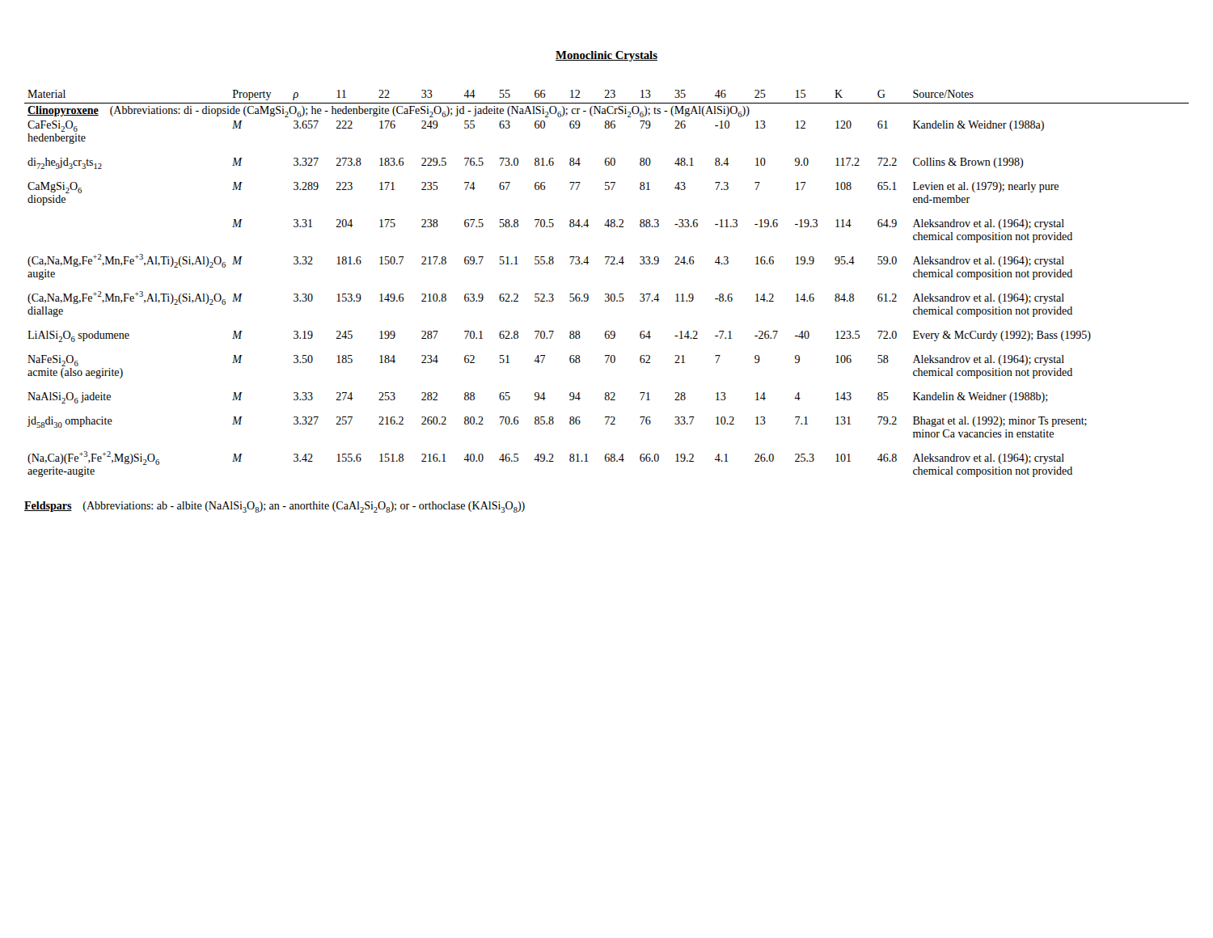Monoclinic Crystals
| Material | Property | ρ | 11 | 22 | 33 | 44 | 55 | 66 | 12 | 23 | 13 | 35 | 46 | 25 | 15 | K | G | Source/Notes |
| --- | --- | --- | --- | --- | --- | --- | --- | --- | --- | --- | --- | --- | --- | --- | --- | --- | --- | --- |
| Clinopyroxene (Abbreviations: di - diopside (CaMgSi 2 O 6 ); he - hedenbergite (CaFeSi 2 O 6 ); jd - jadeite (NaAlSi 2 O 6 ); cr - (NaCrSi 2 O 6 ); ts - (MgAl(AlSi)O 6 )) |
| CaFeSi 2 O 6 hedenbergite | M | 3.657 | 222 | 176 | 249 | 55 | 63 | 60 | 69 | 86 | 79 | 26 | -10 | 13 | 12 | 120 | 61 | Kandelin & Weidner (1988a) |
| di 72 he 9 jd 3 cr 3 ts 12 | M | 3.327 | 273.8 | 183.6 | 229.5 | 76.5 | 73.0 | 81.6 | 84 | 60 | 80 | 48.1 | 8.4 | 10 | 9.0 | 117.2 | 72.2 | Collins & Brown (1998) |
| CaMgSi 2 O 6 diopside | M | 3.289 | 223 | 171 | 235 | 74 | 67 | 66 | 77 | 57 | 81 | 43 | 7.3 | 7 | 17 | 108 | 65.1 | Levien et al. (1979); nearly pure end-member |
| | M | 3.31 | 204 | 175 | 238 | 67.5 | 58.8 | 70.5 | 84.4 | 48.2 | 88.3 | -33.6 | -11.3 | -19.6 | -19.3 | 114 | 64.9 | Aleksandrov et al. (1964); crystal chemical composition not provided |
| (Ca,Na,Mg,Fe +2 ,Mn,Fe +3 ,Al,Ti) 2 (Si,Al) 2 O 6 augite | M | 3.32 | 181.6 | 150.7 | 217.8 | 69.7 | 51.1 | 55.8 | 73.4 | 72.4 | 33.9 | 24.6 | 4.3 | 16.6 | 19.9 | 95.4 | 59.0 | Aleksandrov et al. (1964); crystal chemical composition not provided |
| (Ca,Na,Mg,Fe +2 ,Mn,Fe +3 ,Al,Ti) 2 (Si,Al) 2 O 6 diallage | M | 3.30 | 153.9 | 149.6 | 210.8 | 63.9 | 62.2 | 52.3 | 56.9 | 30.5 | 37.4 | 11.9 | -8.6 | 14.2 | 14.6 | 84.8 | 61.2 | Aleksandrov et al. (1964); crystal chemical composition not provided |
| LiAlSi 2 O 6 spodumene | M | 3.19 | 245 | 199 | 287 | 70.1 | 62.8 | 70.7 | 88 | 69 | 64 | -14.2 | -7.1 | -26.7 | -40 | 123.5 | 72.0 | Every & McCurdy (1992); Bass (1995) |
| NaFeSi 2 O 6 acmite (also aegirite) | M | 3.50 | 185 | 184 | 234 | 62 | 51 | 47 | 68 | 70 | 62 | 21 | 7 | 9 | 9 | 106 | 58 | Aleksandrov et al. (1964); crystal chemical composition not provided |
| NaAlSi 2 O 6 jadeite | M | 3.33 | 274 | 253 | 282 | 88 | 65 | 94 | 94 | 82 | 71 | 28 | 13 | 14 | 4 | 143 | 85 | Kandelin & Weidner (1988b); |
| jd 58 di 30 omphacite | M | 3.327 | 257 | 216.2 | 260.2 | 80.2 | 70.6 | 85.8 | 86 | 72 | 76 | 33.7 | 10.2 | 13 | 7.1 | 131 | 79.2 | Bhagat et al. (1992); minor Ts present; minor Ca vacancies in enstatite |
| (Na,Ca)(Fe +3 ,Fe +2 ,Mg)Si 2 O 6 aegerite-augite | M | 3.42 | 155.6 | 151.8 | 216.1 | 40.0 | 46.5 | 49.2 | 81.1 | 68.4 | 66.0 | 19.2 | 4.1 | 26.0 | 25.3 | 101 | 46.8 | Aleksandrov et al. (1964); crystal chemical composition not provided |
Feldspars (Abbreviations: ab - albite (NaAlSi3O8); an - anorthite (CaAl2Si2O8); or - orthoclase (KAlSi3O8))